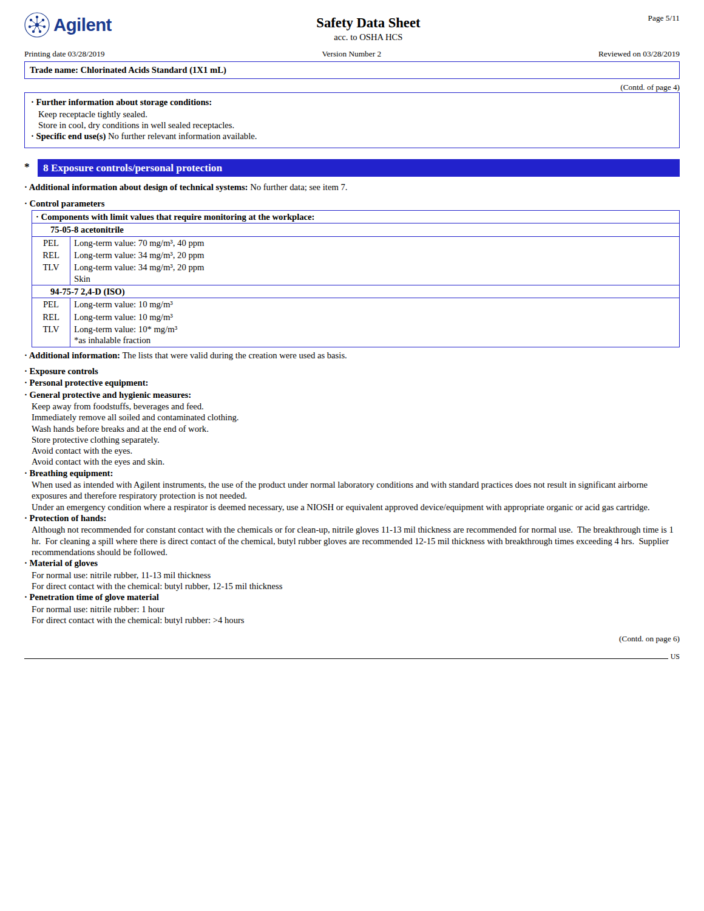Agilent
Safety Data Sheet
acc. to OSHA HCS
Page 5/11
Printing date 03/28/2019 Version Number 2 Reviewed on 03/28/2019
Trade name: Chlorinated Acids Standard (1X1 mL)
(Contd. of page 4)
Further information about storage conditions:
Keep receptacle tightly sealed.
Store in cool, dry conditions in well sealed receptacles.
Specific end use(s) No further relevant information available.
*
8 Exposure controls/personal protection
Additional information about design of technical systems: No further data; see item 7.
Control parameters
| · Components with limit values that require monitoring at the workplace: |
| 75-05-8 acetonitrile |
| PEL | Long-term value: 70 mg/m³, 40 ppm |
| REL | Long-term value: 34 mg/m³, 20 ppm |
| TLV | Long-term value: 34 mg/m³, 20 ppm Skin |
| 94-75-7 2,4-D (ISO) |
| PEL | Long-term value: 10 mg/m³ |
| REL | Long-term value: 10 mg/m³ |
| TLV | Long-term value: 10* mg/m³ *as inhalable fraction |
Additional information: The lists that were valid during the creation were used as basis.
Exposure controls
Personal protective equipment:
General protective and hygienic measures:
Keep away from foodstuffs, beverages and feed.
Immediately remove all soiled and contaminated clothing.
Wash hands before breaks and at the end of work.
Store protective clothing separately.
Avoid contact with the eyes.
Avoid contact with the eyes and skin.
Breathing equipment:
When used as intended with Agilent instruments, the use of the product under normal laboratory conditions and with standard practices does not result in significant airborne exposures and therefore respiratory protection is not needed.
Under an emergency condition where a respirator is deemed necessary, use a NIOSH or equivalent approved device/equipment with appropriate organic or acid gas cartridge.
Protection of hands:
Although not recommended for constant contact with the chemicals or for clean-up, nitrile gloves 11-13 mil thickness are recommended for normal use. The breakthrough time is 1 hr. For cleaning a spill where there is direct contact of the chemical, butyl rubber gloves are recommended 12-15 mil thickness with breakthrough times exceeding 4 hrs. Supplier recommendations should be followed.
Material of gloves
For normal use: nitrile rubber, 11-13 mil thickness
For direct contact with the chemical: butyl rubber, 12-15 mil thickness
Penetration time of glove material
For normal use: nitrile rubber: 1 hour
For direct contact with the chemical: butyl rubber: >4 hours
(Contd. on page 6)
US